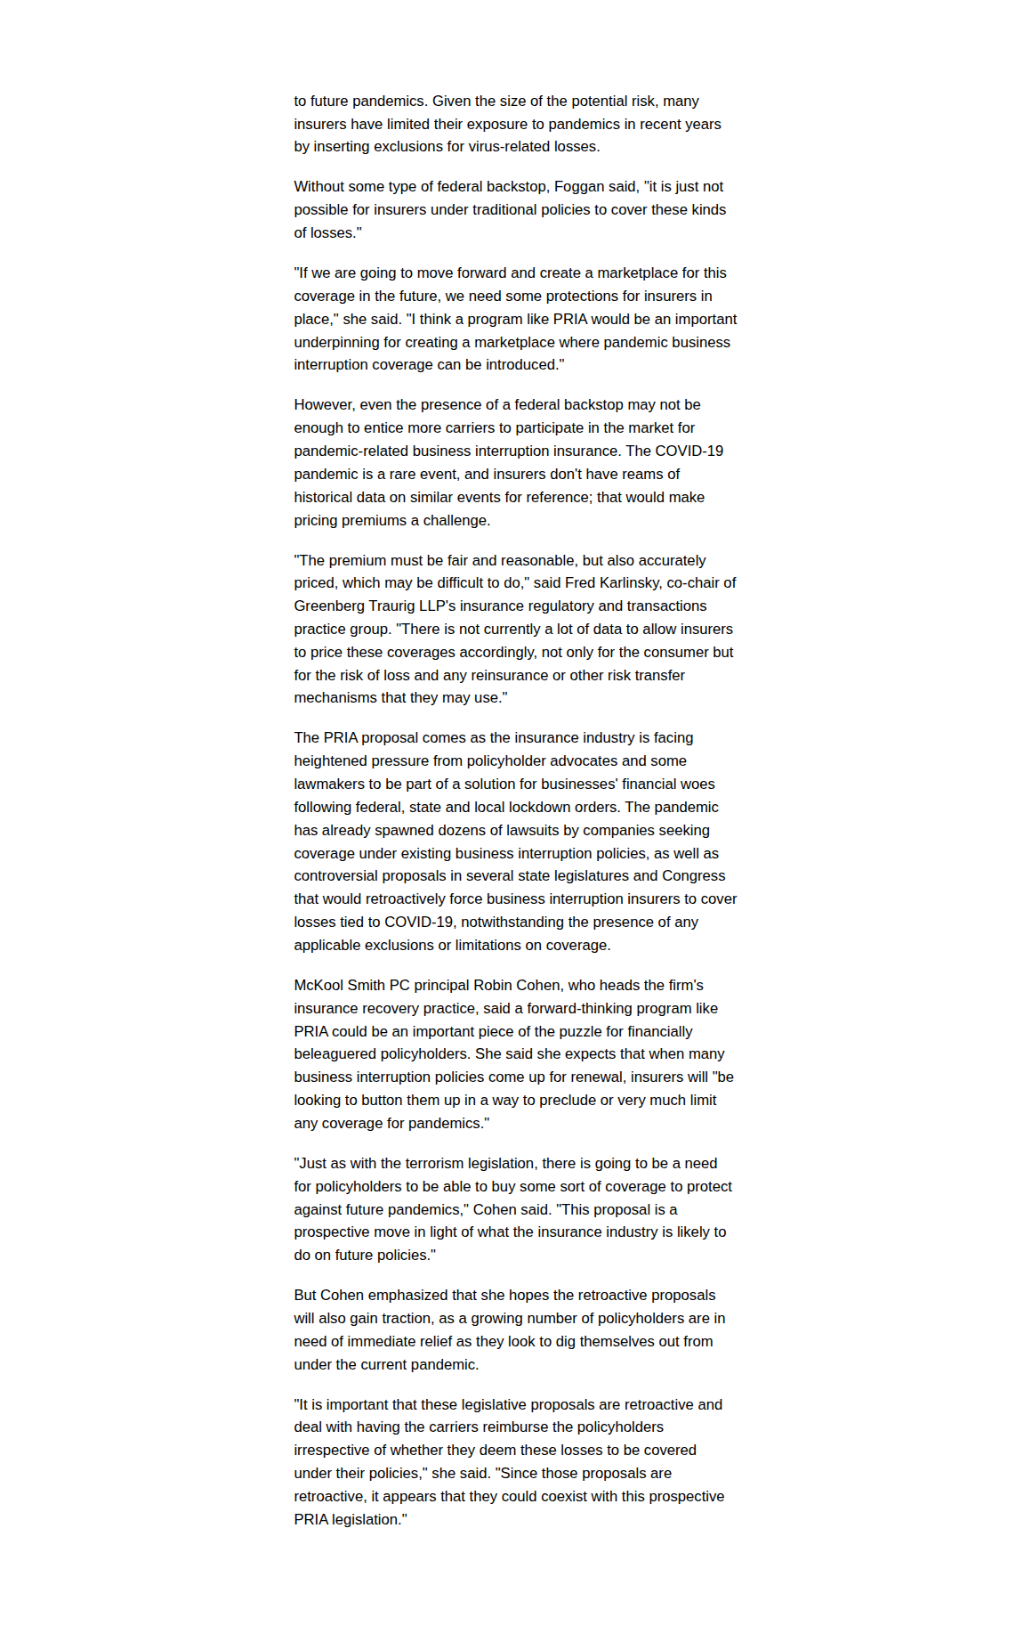to future pandemics. Given the size of the potential risk, many insurers have limited their exposure to pandemics in recent years by inserting exclusions for virus-related losses.
Without some type of federal backstop, Foggan said, "it is just not possible for insurers under traditional policies to cover these kinds of losses."
"If we are going to move forward and create a marketplace for this coverage in the future, we need some protections for insurers in place," she said. "I think a program like PRIA would be an important underpinning for creating a marketplace where pandemic business interruption coverage can be introduced."
However, even the presence of a federal backstop may not be enough to entice more carriers to participate in the market for pandemic-related business interruption insurance. The COVID-19 pandemic is a rare event, and insurers don't have reams of historical data on similar events for reference; that would make pricing premiums a challenge.
"The premium must be fair and reasonable, but also accurately priced, which may be difficult to do," said Fred Karlinsky, co-chair of Greenberg Traurig LLP's insurance regulatory and transactions practice group. "There is not currently a lot of data to allow insurers to price these coverages accordingly, not only for the consumer but for the risk of loss and any reinsurance or other risk transfer mechanisms that they may use."
The PRIA proposal comes as the insurance industry is facing heightened pressure from policyholder advocates and some lawmakers to be part of a solution for businesses' financial woes following federal, state and local lockdown orders. The pandemic has already spawned dozens of lawsuits by companies seeking coverage under existing business interruption policies, as well as controversial proposals in several state legislatures and Congress that would retroactively force business interruption insurers to cover losses tied to COVID-19, notwithstanding the presence of any applicable exclusions or limitations on coverage.
McKool Smith PC principal Robin Cohen, who heads the firm's insurance recovery practice, said a forward-thinking program like PRIA could be an important piece of the puzzle for financially beleaguered policyholders. She said she expects that when many business interruption policies come up for renewal, insurers will "be looking to button them up in a way to preclude or very much limit any coverage for pandemics."
"Just as with the terrorism legislation, there is going to be a need for policyholders to be able to buy some sort of coverage to protect against future pandemics," Cohen said. "This proposal is a prospective move in light of what the insurance industry is likely to do on future policies."
But Cohen emphasized that she hopes the retroactive proposals will also gain traction, as a growing number of policyholders are in need of immediate relief as they look to dig themselves out from under the current pandemic.
"It is important that these legislative proposals are retroactive and deal with having the carriers reimburse the policyholders irrespective of whether they deem these losses to be covered under their policies," she said. "Since those proposals are retroactive, it appears that they could coexist with this prospective PRIA legislation."